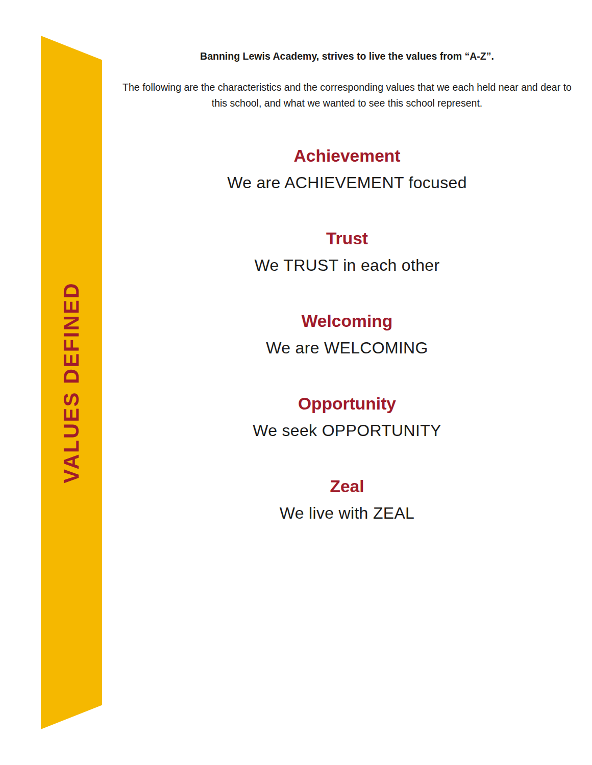Values Defined
Banning Lewis Academy, strives to live the values from “A-Z”.
The following are the characteristics and the corresponding values that we each held near and dear to this school, and what we wanted to see this school represent.
Achievement We are ACHIEVEMENT focused
Trust We TRUST in each other
Welcoming We are WELCOMING
Opportunity We seek OPPORTUNITY
Zeal We live with ZEAL